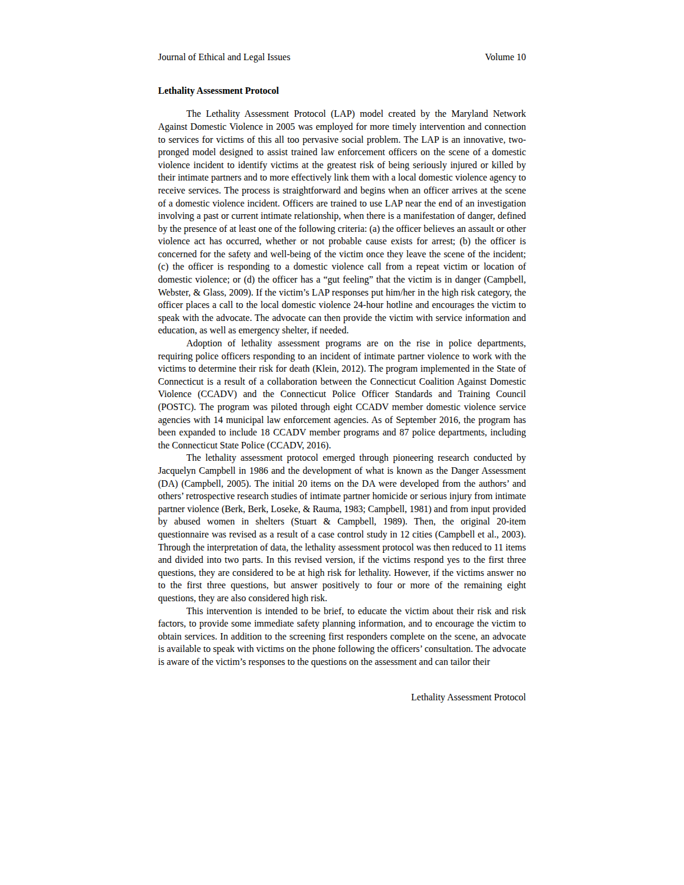Journal of Ethical and Legal Issues Volume 10
Lethality Assessment Protocol
The Lethality Assessment Protocol (LAP) model created by the Maryland Network Against Domestic Violence in 2005 was employed for more timely intervention and connection to services for victims of this all too pervasive social problem. The LAP is an innovative, two-pronged model designed to assist trained law enforcement officers on the scene of a domestic violence incident to identify victims at the greatest risk of being seriously injured or killed by their intimate partners and to more effectively link them with a local domestic violence agency to receive services. The process is straightforward and begins when an officer arrives at the scene of a domestic violence incident. Officers are trained to use LAP near the end of an investigation involving a past or current intimate relationship, when there is a manifestation of danger, defined by the presence of at least one of the following criteria: (a) the officer believes an assault or other violence act has occurred, whether or not probable cause exists for arrest; (b) the officer is concerned for the safety and well-being of the victim once they leave the scene of the incident; (c) the officer is responding to a domestic violence call from a repeat victim or location of domestic violence; or (d) the officer has a “gut feeling” that the victim is in danger (Campbell, Webster, & Glass, 2009). If the victim’s LAP responses put him/her in the high risk category, the officer places a call to the local domestic violence 24-hour hotline and encourages the victim to speak with the advocate. The advocate can then provide the victim with service information and education, as well as emergency shelter, if needed.
Adoption of lethality assessment programs are on the rise in police departments, requiring police officers responding to an incident of intimate partner violence to work with the victims to determine their risk for death (Klein, 2012). The program implemented in the State of Connecticut is a result of a collaboration between the Connecticut Coalition Against Domestic Violence (CCADV) and the Connecticut Police Officer Standards and Training Council (POSTC). The program was piloted through eight CCADV member domestic violence service agencies with 14 municipal law enforcement agencies. As of September 2016, the program has been expanded to include 18 CCADV member programs and 87 police departments, including the Connecticut State Police (CCADV, 2016).
The lethality assessment protocol emerged through pioneering research conducted by Jacquelyn Campbell in 1986 and the development of what is known as the Danger Assessment (DA) (Campbell, 2005). The initial 20 items on the DA were developed from the authors’ and others’ retrospective research studies of intimate partner homicide or serious injury from intimate partner violence (Berk, Berk, Loseke, & Rauma, 1983; Campbell, 1981) and from input provided by abused women in shelters (Stuart & Campbell, 1989). Then, the original 20-item questionnaire was revised as a result of a case control study in 12 cities (Campbell et al., 2003). Through the interpretation of data, the lethality assessment protocol was then reduced to 11 items and divided into two parts. In this revised version, if the victims respond yes to the first three questions, they are considered to be at high risk for lethality. However, if the victims answer no to the first three questions, but answer positively to four or more of the remaining eight questions, they are also considered high risk.
This intervention is intended to be brief, to educate the victim about their risk and risk factors, to provide some immediate safety planning information, and to encourage the victim to obtain services. In addition to the screening first responders complete on the scene, an advocate is available to speak with victims on the phone following the officers’ consultation. The advocate is aware of the victim’s responses to the questions on the assessment and can tailor their
Lethality Assessment Protocol